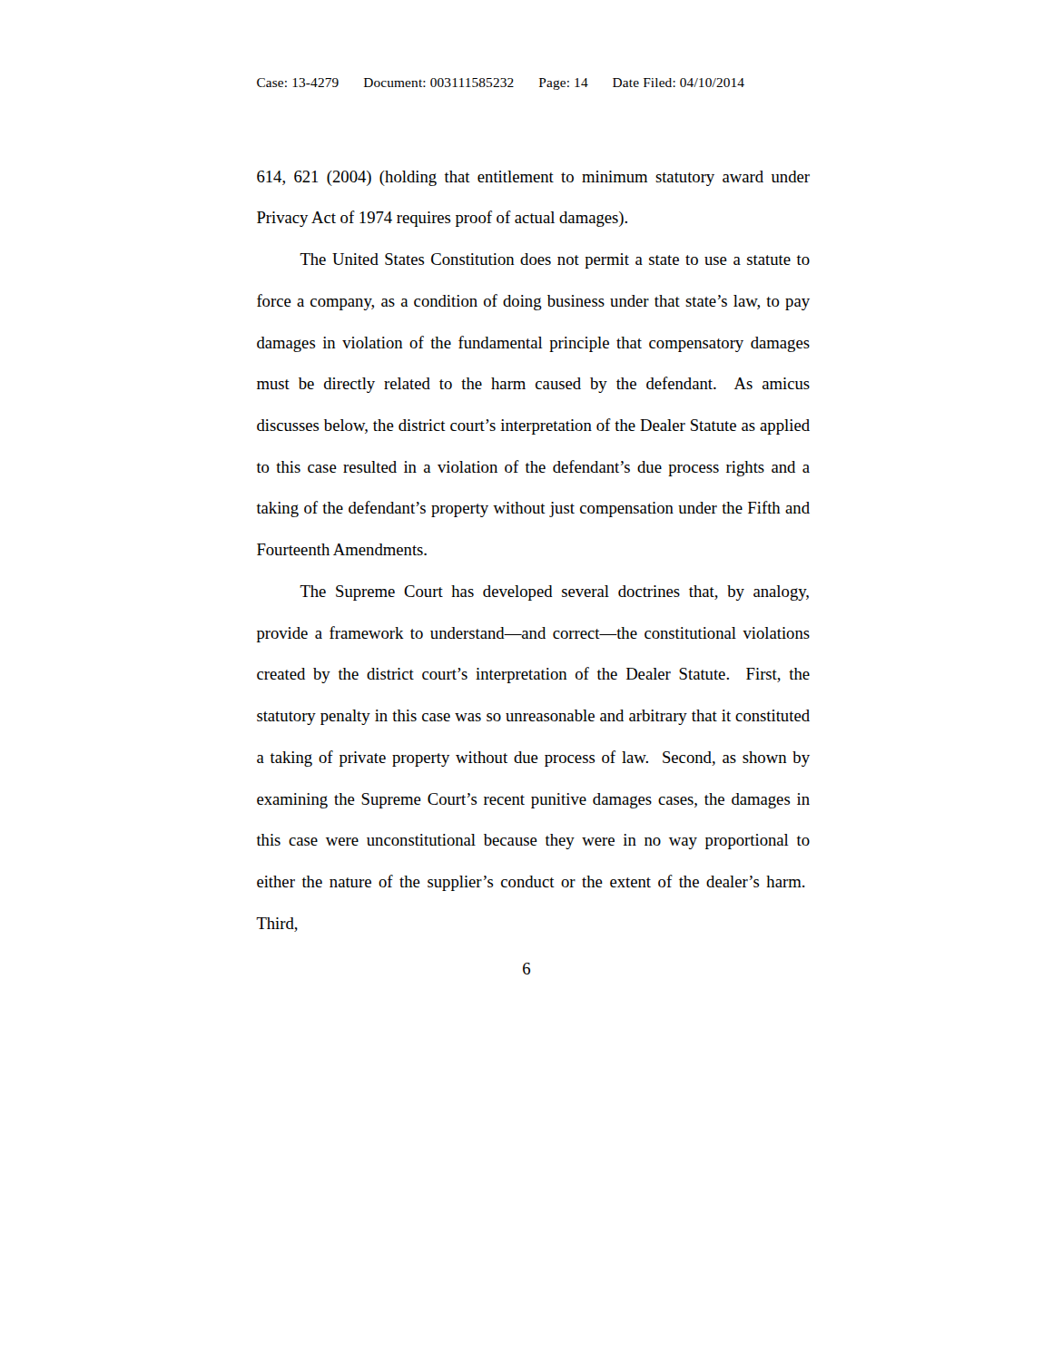Case: 13-4279 Document: 003111585232 Page: 14 Date Filed: 04/10/2014
614, 621 (2004) (holding that entitlement to minimum statutory award under Privacy Act of 1974 requires proof of actual damages).
The United States Constitution does not permit a state to use a statute to force a company, as a condition of doing business under that state’s law, to pay damages in violation of the fundamental principle that compensatory damages must be directly related to the harm caused by the defendant. As amicus discusses below, the district court’s interpretation of the Dealer Statute as applied to this case resulted in a violation of the defendant’s due process rights and a taking of the defendant’s property without just compensation under the Fifth and Fourteenth Amendments.
The Supreme Court has developed several doctrines that, by analogy, provide a framework to understand—and correct—the constitutional violations created by the district court’s interpretation of the Dealer Statute. First, the statutory penalty in this case was so unreasonable and arbitrary that it constituted a taking of private property without due process of law. Second, as shown by examining the Supreme Court’s recent punitive damages cases, the damages in this case were unconstitutional because they were in no way proportional to either the nature of the supplier’s conduct or the extent of the dealer’s harm. Third,
6